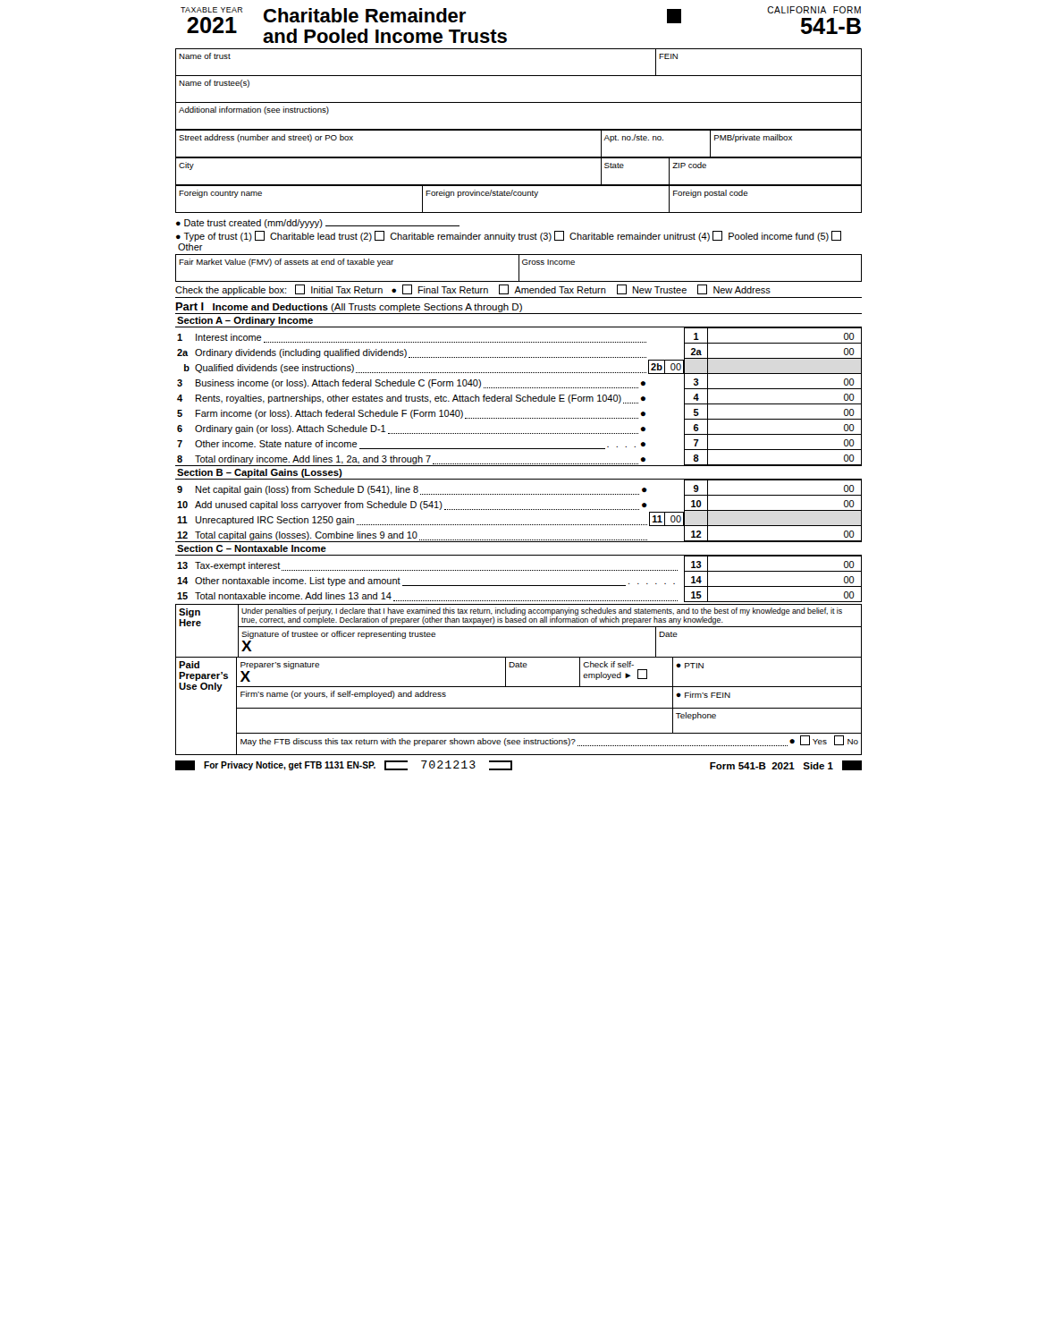TAXABLE YEAR
2021
Charitable Remainder
and Pooled Income Trusts
CALIFORNIA FORM
541-B
| Name of trust | FEIN |
| Name of trustee(s) |
| Additional information (see instructions) |
| Street address (number and street) or PO box | Apt. no./ste. no. | PMB/private mailbox |
| City | State | ZIP code |
| Foreign country name | Foreign province/state/county | Foreign postal code |
Date trust created (mm/dd/yyyy)
Type of trust (1) Charitable lead trust (2) Charitable remainder annuity trust (3) Charitable remainder unitrust (4) Pooled income fund (5) Other
| Fair Market Value (FMV) of assets at end of taxable year | Gross Income |
Check the applicable box: Initial Tax Return Final Tax Return Amended Tax Return New Trustee New Address
Part I Income and Deductions (All Trusts complete Sections A through D)
Section A – Ordinary Income
| 1 | Interest income | | 1 | | 00 |
| 2a | Ordinary dividends (including qualified dividends) | | 2a | | 00 |
| b | Qualified dividends (see instructions) | / 2b / / 00 / | | | |
| 3 | Business income (or loss). Attach federal Schedule C (Form 1040) ● | | 3 | | 00 |
| 4 | Rents, royalties, partnerships, other estates and trusts, etc. Attach federal Schedule E (Form 1040) ● | | 4 | | 00 |
| 5 | Farm income (or loss). Attach federal Schedule F (Form 1040) ● | | 5 | | 00 |
| 6 | Ordinary gain (or loss). Attach Schedule D-1 ● | | 6 | | 00 |
| 7 | Other income. State nature of income . . . . ● | | 7 | | 00 |
| 8 | Total ordinary income. Add lines 1, 2a, and 3 through 7 ● | | 8 | | 00 |
Section B – Capital Gains (Losses)
| 9 | Net capital gain (loss) from Schedule D (541), line 8 ● | | 9 | | 00 |
| 10 | Add unused capital loss carryover from Schedule D (541) ● | | 10 | | 00 |
| 11 | Unrecaptured IRC Section 1250 gain | / 11 / / 00 / | | | |
| 12 | Total capital gains (losses). Combine lines 9 and 10 | | 12 | | 00 |
Section C – Nontaxable Income
| 13 | Tax-exempt interest | | 13 | | 00 |
| 14 | Other nontaxable income. List type and amount . . . . . . | | 14 | | 00 |
| 15 | Total nontaxable income. Add lines 13 and 14 | | 15 | | 00 |
| Sign Here | Under penalties of perjury, I declare that I have examined this tax return, including accompanying schedules and statements, and to the best of my knowledge and belief, it is true, correct, and complete. Declaration of preparer (other than taxpayer) is based on all information of which preparer has any knowledge. |
| Signature of trustee or officer representing trustee X | Date |
| Paid Preparer’s Use Only | Preparer’s signature X | Date | Check if self- employed ► | PTIN |
| Firm’s name (or yours, if self-employed) and address | Firm’s FEIN |
| | Telephone |
| May the FTB discuss this tax return with the preparer shown above (see instructions)? ● Yes No |
For Privacy Notice, get FTB 1131 EN-SP. 7021213 Form 541-B 2021 Side 1